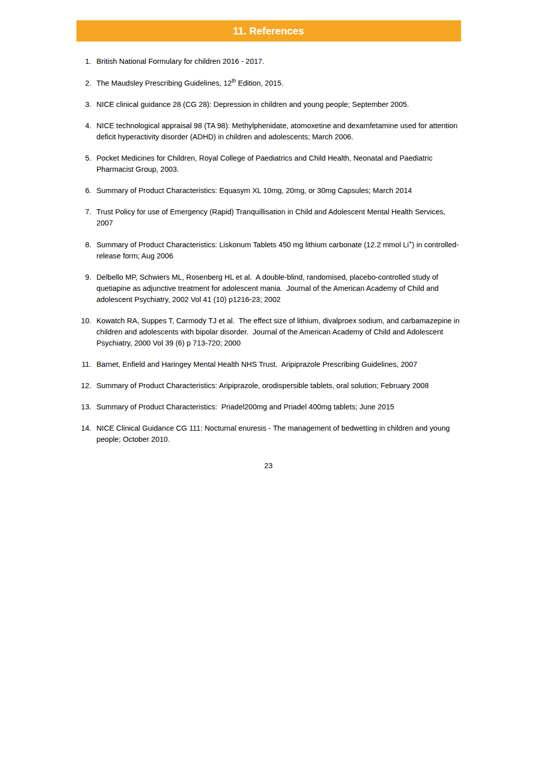11. References
British National Formulary for children 2016 - 2017.
The Maudsley Prescribing Guidelines, 12th Edition, 2015.
NICE clinical guidance 28 (CG 28): Depression in children and young people; September 2005.
NICE technological appraisal 98 (TA 98): Methylphenidate, atomoxetine and dexamfetamine used for attention deficit hyperactivity disorder (ADHD) in children and adolescents; March 2006.
Pocket Medicines for Children, Royal College of Paediatrics and Child Health, Neonatal and Paediatric Pharmacist Group, 2003.
Summary of Product Characteristics: Equasym XL 10mg, 20mg, or 30mg Capsules; March 2014
Trust Policy for use of Emergency (Rapid) Tranquillisation in Child and Adolescent Mental Health Services, 2007
Summary of Product Characteristics: Liskonum Tablets 450 mg lithium carbonate (12.2 mmol Li+) in controlled-release form; Aug 2006
Delbello MP, Schwiers ML, Rosenberg HL et al. A double-blind, randomised, placebo-controlled study of quetiapine as adjunctive treatment for adolescent mania. Journal of the American Academy of Child and adolescent Psychiatry, 2002 Vol 41 (10) p1216-23; 2002
Kowatch RA, Suppes T, Carmody TJ et al. The effect size of lithium, divalproex sodium, and carbamazepine in children and adolescents with bipolar disorder. Journal of the American Academy of Child and Adolescent Psychiatry, 2000 Vol 39 (6) p 713-720; 2000
Barnet, Enfield and Haringey Mental Health NHS Trust. Aripiprazole Prescribing Guidelines, 2007
Summary of Product Characteristics: Aripiprazole, orodispersible tablets, oral solution; February 2008
Summary of Product Characteristics: Priadel200mg and Priadel 400mg tablets; June 2015
NICE Clinical Guidance CG 111: Nocturnal enuresis - The management of bedwetting in children and young people; October 2010.
23